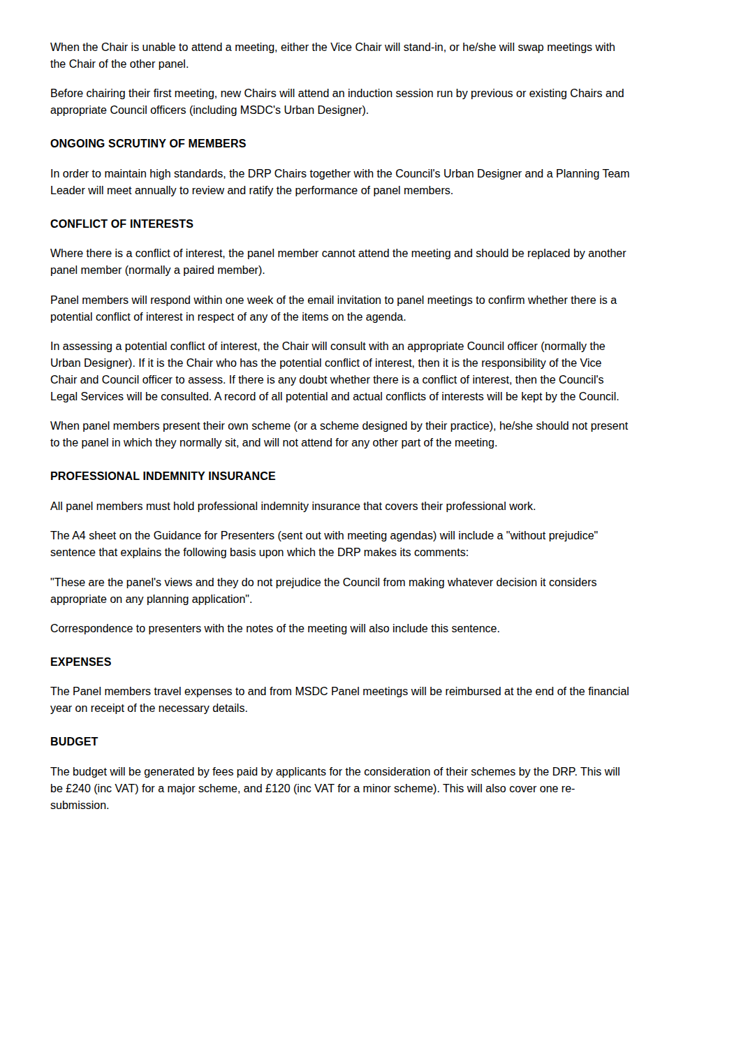When the Chair is unable to attend a meeting, either the Vice Chair will stand-in, or he/she will swap meetings with the Chair of the other panel.
Before chairing their first meeting, new Chairs will attend an induction session run by previous or existing Chairs and appropriate Council officers (including MSDC's Urban Designer).
Ongoing scrutiny of members
In order to maintain high standards, the DRP Chairs together with the Council's Urban Designer and a Planning Team Leader will meet annually to review and ratify the performance of panel members.
Conflict of interests
Where there is a conflict of interest, the panel member cannot attend the meeting and should be replaced by another panel member (normally a paired member).
Panel members will respond within one week of the email invitation to panel meetings to confirm whether there is a potential conflict of interest in respect of any of the items on the agenda.
In assessing a potential conflict of interest, the Chair will consult with an appropriate Council officer (normally the Urban Designer). If it is the Chair who has the potential conflict of interest, then it is the responsibility of the Vice Chair and Council officer to assess. If there is any doubt whether there is a conflict of interest, then the Council's Legal Services will be consulted. A record of all potential and actual conflicts of interests will be kept by the Council.
When panel members present their own scheme (or a scheme designed by their practice), he/she should not present to the panel in which they normally sit, and will not attend for any other part of the meeting.
Professional indemnity insurance
All panel members must hold professional indemnity insurance that covers their professional work.
The A4 sheet on the Guidance for Presenters (sent out with meeting agendas) will include a "without prejudice" sentence that explains the following basis upon which the DRP makes its comments:
"These are the panel's views and they do not prejudice the Council from making whatever decision it considers appropriate on any planning application".
Correspondence to presenters with the notes of the meeting will also include this sentence.
Expenses
The Panel members travel expenses to and from MSDC Panel meetings will be reimbursed at the end of the financial year on receipt of the necessary details.
Budget
The budget will be generated by fees paid by applicants for the consideration of their schemes by the DRP. This will be £240 (inc VAT) for a major scheme, and £120 (inc VAT for a minor scheme). This will also cover one re-submission.